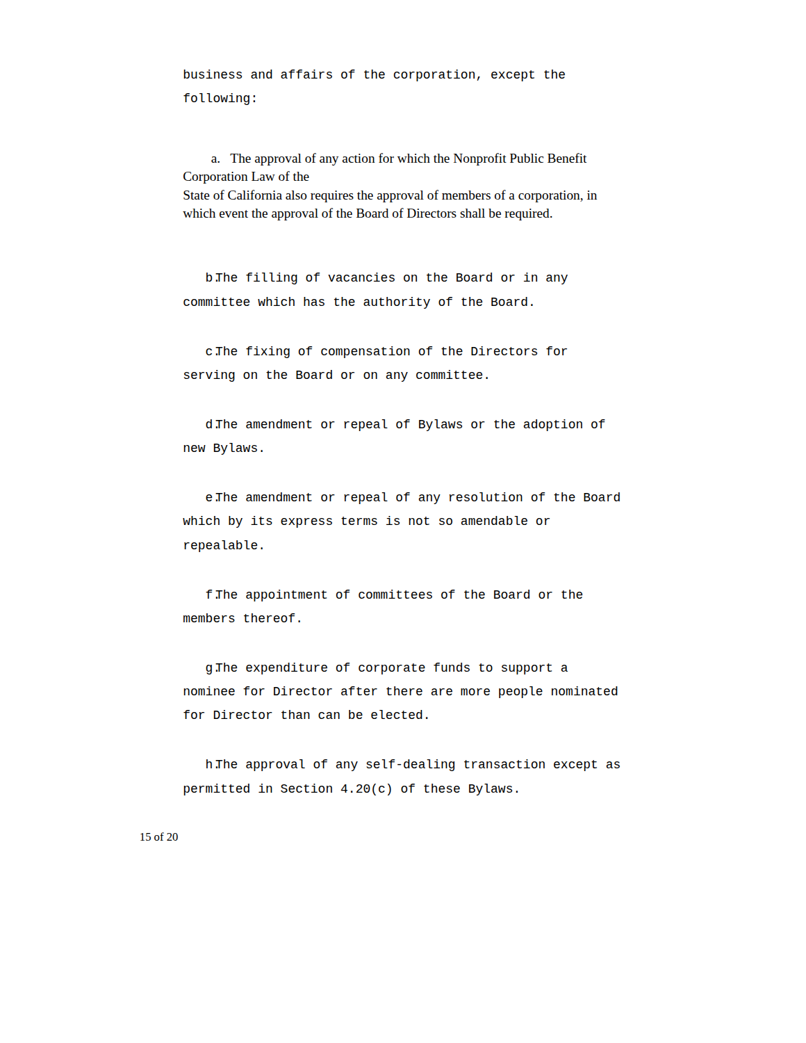business and affairs of the corporation, except the following:
a. The approval of any action for which the Nonprofit Public Benefit Corporation Law of the State of California also requires the approval of members of a corporation, in which event the approval of the Board of Directors shall be required.
b. The filling of vacancies on the Board or in any committee which has the authority of the Board.
c. The fixing of compensation of the Directors for serving on the Board or on any committee.
d. The amendment or repeal of Bylaws or the adoption of new Bylaws.
e. The amendment or repeal of any resolution of the Board which by its express terms is not so amendable or repealable.
f. The appointment of committees of the Board or the members thereof.
g. The expenditure of corporate funds to support a nominee for Director after there are more people nominated for Director than can be elected.
h. The approval of any self-dealing transaction except as permitted in Section 4.20(c) of these Bylaws.
15 of 20